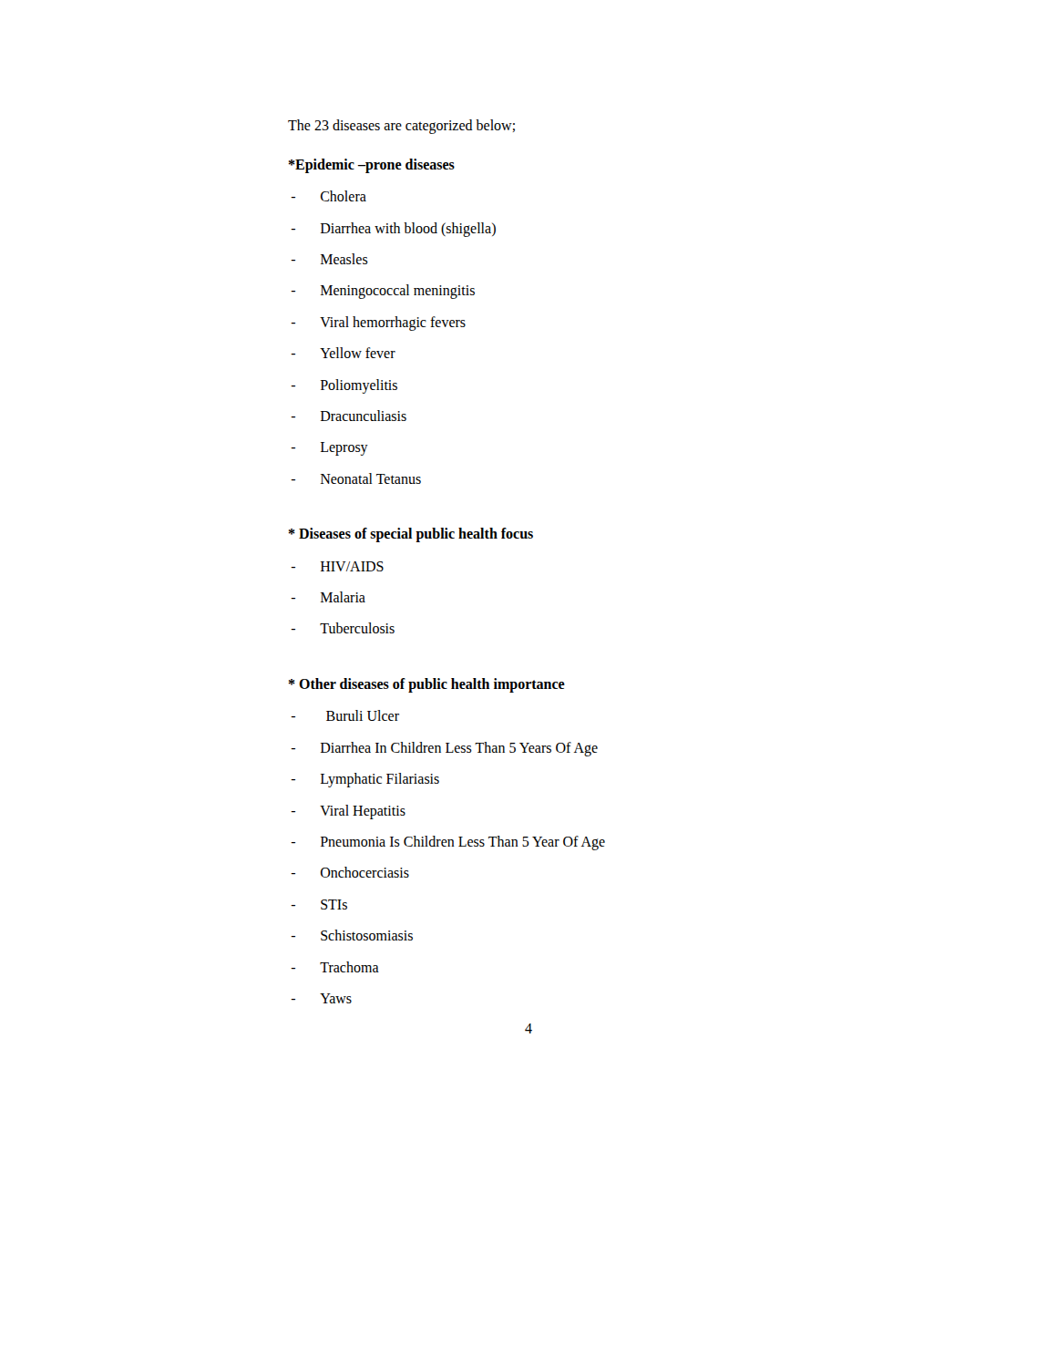The 23 diseases are categorized below;
*Epidemic –prone diseases
Cholera
Diarrhea with blood (shigella)
Measles
Meningococcal meningitis
Viral hemorrhagic fevers
Yellow fever
Poliomyelitis
Dracunculiasis
Leprosy
Neonatal Tetanus
* Diseases of special public health focus
HIV/AIDS
Malaria
Tuberculosis
* Other diseases of public health importance
Buruli Ulcer
Diarrhea In Children Less Than 5 Years Of Age
Lymphatic Filariasis
Viral Hepatitis
Pneumonia Is Children Less Than 5 Year Of Age
Onchocerciasis
STIs
Schistosomiasis
Trachoma
Yaws
4